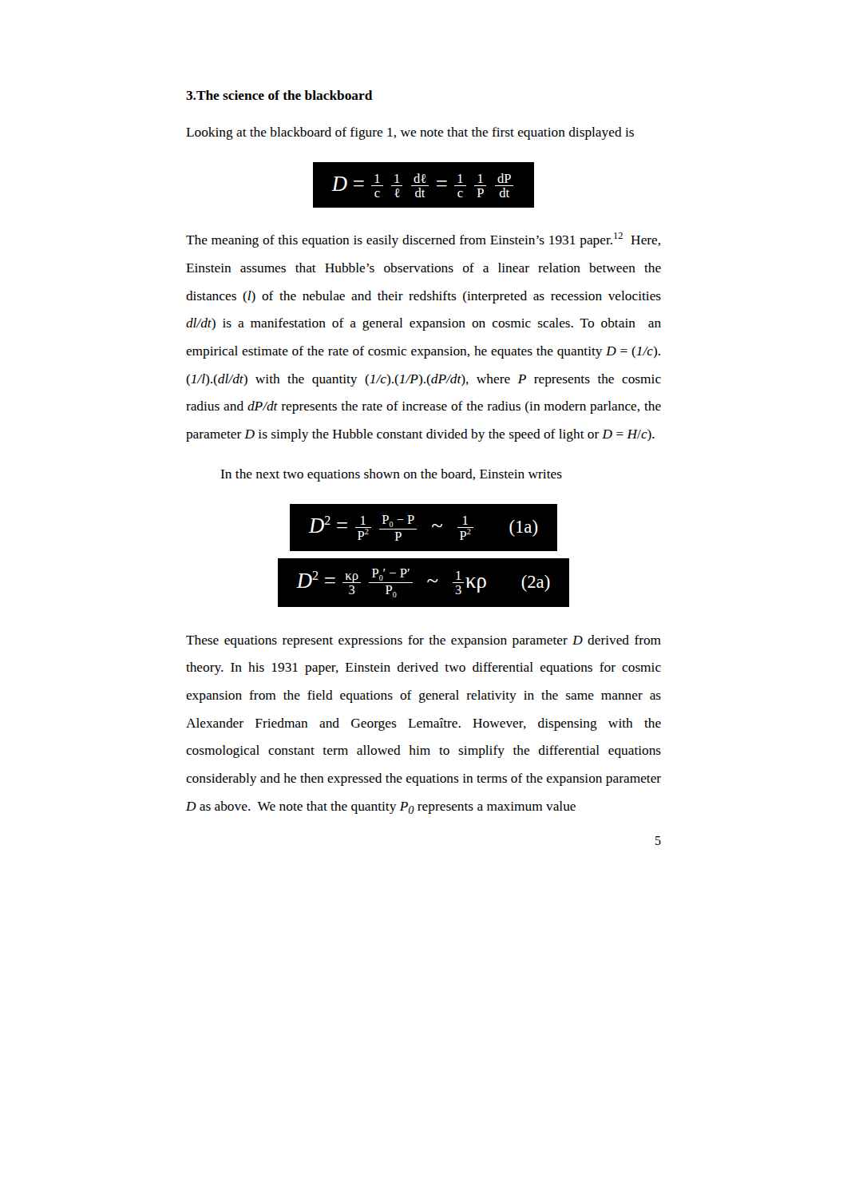3.The science of the blackboard
Looking at the blackboard of figure 1, we note that the first equation displayed is
D = 1 c 1 ℓ dℓ dt = 1 c 1 P dP dt
The meaning of this equation is easily discerned from Einstein’s 1931 paper.12 Here, Einstein assumes that Hubble’s observations of a linear relation between the distances (l) of the nebulae and their redshifts (interpreted as recession velocities dl/dt) is a manifestation of a general expansion on cosmic scales. To obtain an empirical estimate of the rate of cosmic expansion, he equates the quantity D = (1/c).(1/l).(dl/dt) with the quantity (1/c).(1/P).(dP/dt), where P represents the cosmic radius and dP/dt represents the rate of increase of the radius (in modern parlance, the parameter D is simply the Hubble constant divided by the speed of light or D = H/c).
In the next two equations shown on the board, Einstein writes
D2 = 1 P2 P0 − P P ~ 1 P2 (1a)
D2 = κρ 3 P0′ − P′P0 ~ 13κρ (2a)
These equations represent expressions for the expansion parameter D derived from theory. In his 1931 paper, Einstein derived two differential equations for cosmic expansion from the field equations of general relativity in the same manner as Alexander Friedman and Georges Lemaître. However, dispensing with the cosmological constant term allowed him to simplify the differential equations considerably and he then expressed the equations in terms of the expansion parameter D as above. We note that the quantity P0 represents a maximum value
5